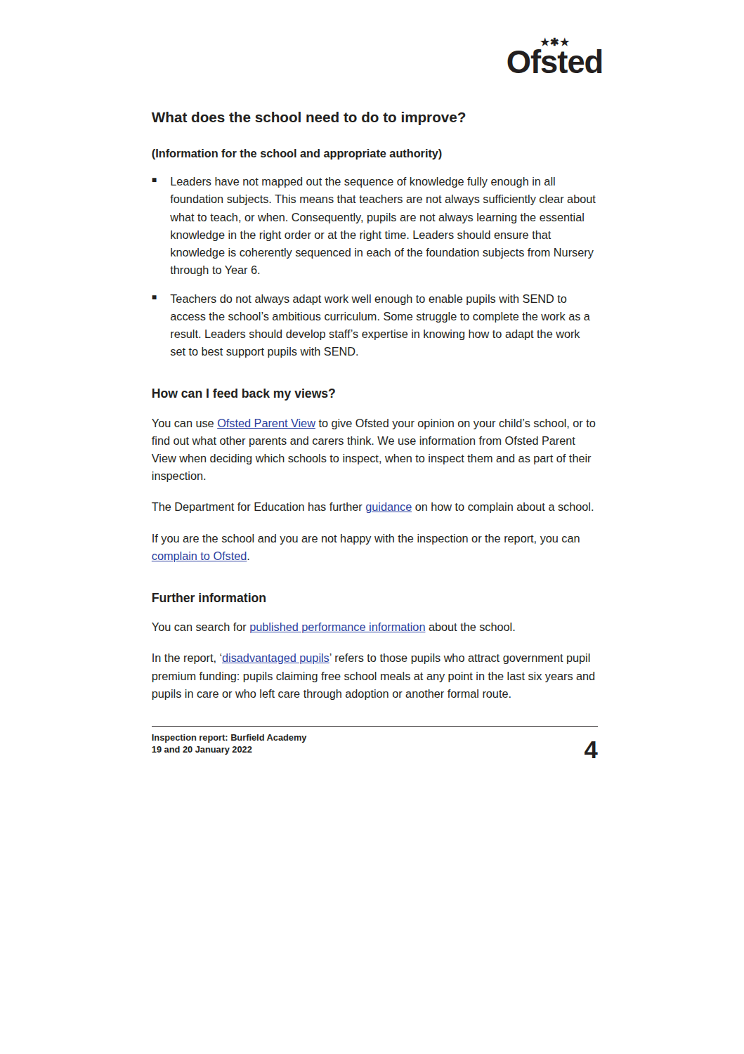★✱★
Ofsted
What does the school need to do to improve?
(Information for the school and appropriate authority)
Leaders have not mapped out the sequence of knowledge fully enough in all foundation subjects. This means that teachers are not always sufficiently clear about what to teach, or when. Consequently, pupils are not always learning the essential knowledge in the right order or at the right time. Leaders should ensure that knowledge is coherently sequenced in each of the foundation subjects from Nursery through to Year 6.
Teachers do not always adapt work well enough to enable pupils with SEND to access the school’s ambitious curriculum. Some struggle to complete the work as a result. Leaders should develop staff’s expertise in knowing how to adapt the work set to best support pupils with SEND.
How can I feed back my views?
You can use Ofsted Parent View to give Ofsted your opinion on your child’s school, or to find out what other parents and carers think. We use information from Ofsted Parent View when deciding which schools to inspect, when to inspect them and as part of their inspection.
The Department for Education has further guidance on how to complain about a school.
If you are the school and you are not happy with the inspection or the report, you can complain to Ofsted.
Further information
You can search for published performance information about the school.
In the report, ‘disadvantaged pupils’ refers to those pupils who attract government pupil premium funding: pupils claiming free school meals at any point in the last six years and pupils in care or who left care through adoption or another formal route.
Inspection report: Burfield Academy
19 and 20 January 2022
4